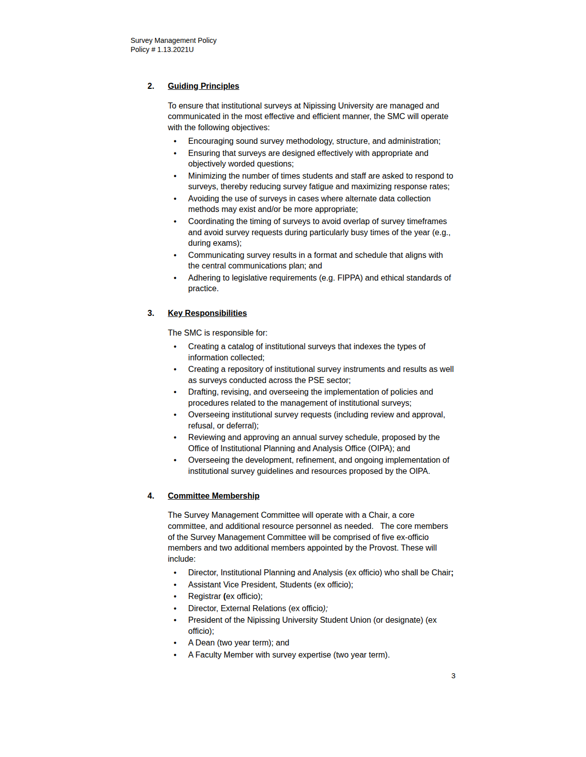Survey Management Policy
Policy # 1.13.2021U
Guiding Principles
To ensure that institutional surveys at Nipissing University are managed and communicated in the most effective and efficient manner, the SMC will operate with the following objectives:
Encouraging sound survey methodology, structure, and administration;
Ensuring that surveys are designed effectively with appropriate and objectively worded questions;
Minimizing the number of times students and staff are asked to respond to surveys, thereby reducing survey fatigue and maximizing response rates;
Avoiding the use of surveys in cases where alternate data collection methods may exist and/or be more appropriate;
Coordinating the timing of surveys to avoid overlap of survey timeframes and avoid survey requests during particularly busy times of the year (e.g., during exams);
Communicating survey results in a format and schedule that aligns with the central communications plan; and
Adhering to legislative requirements (e.g. FIPPA) and ethical standards of practice.
Key Responsibilities
The SMC is responsible for:
Creating a catalog of institutional surveys that indexes the types of information collected;
Creating a repository of institutional survey instruments and results as well as surveys conducted across the PSE sector;
Drafting, revising, and overseeing the implementation of policies and procedures related to the management of institutional surveys;
Overseeing institutional survey requests (including review and approval, refusal, or deferral);
Reviewing and approving an annual survey schedule, proposed by the Office of Institutional Planning and Analysis Office (OIPA); and
Overseeing the development, refinement, and ongoing implementation of institutional survey guidelines and resources proposed by the OIPA.
Committee Membership
The Survey Management Committee will operate with a Chair, a core committee, and additional resource personnel as needed. The core members of the Survey Management Committee will be comprised of five ex-officio members and two additional members appointed by the Provost. These will include:
Director, Institutional Planning and Analysis (ex officio) who shall be Chair;
Assistant Vice President, Students (ex officio);
Registrar (ex officio);
Director, External Relations (ex officio);
President of the Nipissing University Student Union (or designate) (ex officio);
A Dean (two year term); and
A Faculty Member with survey expertise (two year term).
3